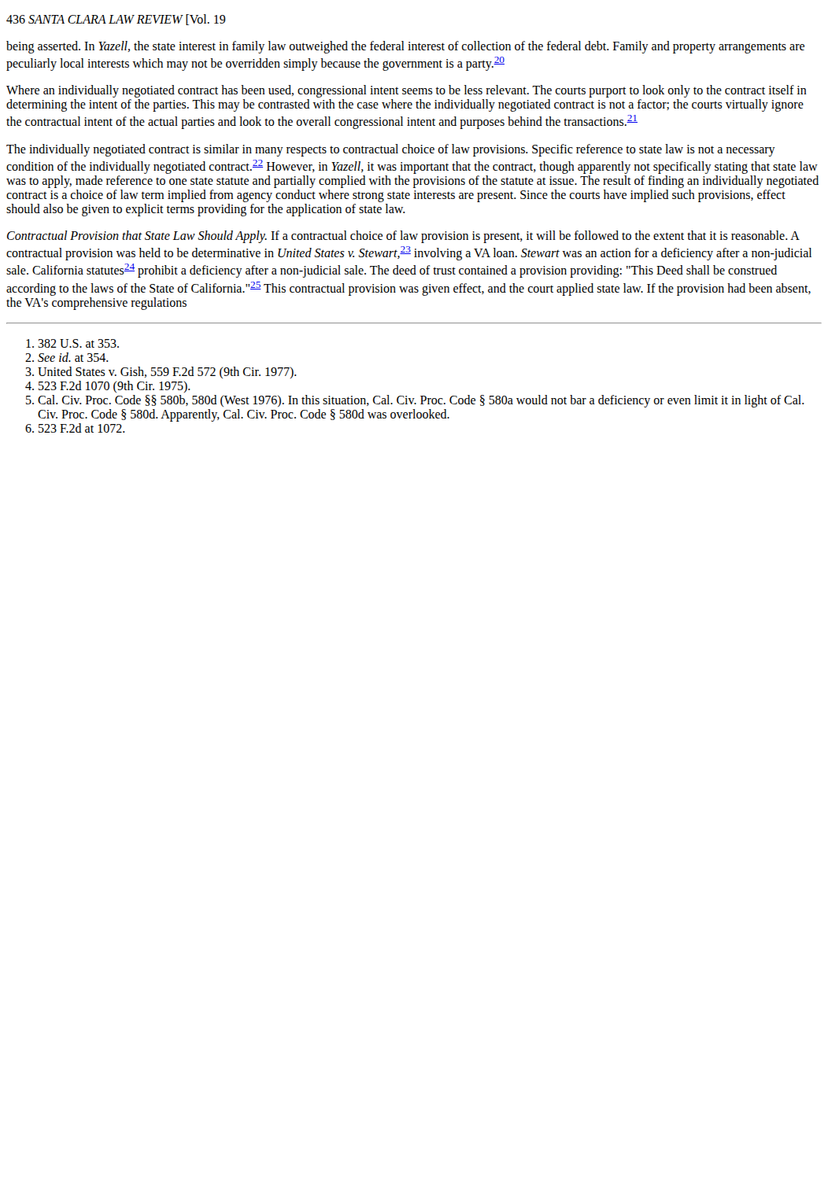436 SANTA CLARA LAW REVIEW [Vol. 19
being asserted. In Yazell, the state interest in family law outweighed the federal interest of collection of the federal debt. Family and property arrangements are peculiarly local interests which may not be overridden simply because the government is a party.20
Where an individually negotiated contract has been used, congressional intent seems to be less relevant. The courts purport to look only to the contract itself in determining the intent of the parties. This may be contrasted with the case where the individually negotiated contract is not a factor; the courts virtually ignore the contractual intent of the actual parties and look to the overall congressional intent and purposes behind the transactions.21
The individually negotiated contract is similar in many respects to contractual choice of law provisions. Specific reference to state law is not a necessary condition of the individually negotiated contract.22 However, in Yazell, it was important that the contract, though apparently not specifically stating that state law was to apply, made reference to one state statute and partially complied with the provisions of the statute at issue. The result of finding an individually negotiated contract is a choice of law term implied from agency conduct where strong state interests are present. Since the courts have implied such provisions, effect should also be given to explicit terms providing for the application of state law.
Contractual Provision that State Law Should Apply. If a contractual choice of law provision is present, it will be followed to the extent that it is reasonable. A contractual provision was held to be determinative in United States v. Stewart,23 involving a VA loan. Stewart was an action for a deficiency after a non-judicial sale. California statutes24 prohibit a deficiency after a non-judicial sale. The deed of trust contained a provision providing: "This Deed shall be construed according to the laws of the State of California."25 This contractual provision was given effect, and the court applied state law. If the provision had been absent, the VA's comprehensive regulations
382 U.S. at 353.
See id. at 354.
United States v. Gish, 559 F.2d 572 (9th Cir. 1977).
523 F.2d 1070 (9th Cir. 1975).
Cal. Civ. Proc. Code §§ 580b, 580d (West 1976). In this situation, Cal. Civ. Proc. Code § 580a would not bar a deficiency or even limit it in light of Cal. Civ. Proc. Code § 580d. Apparently, Cal. Civ. Proc. Code § 580d was overlooked.
523 F.2d at 1072.